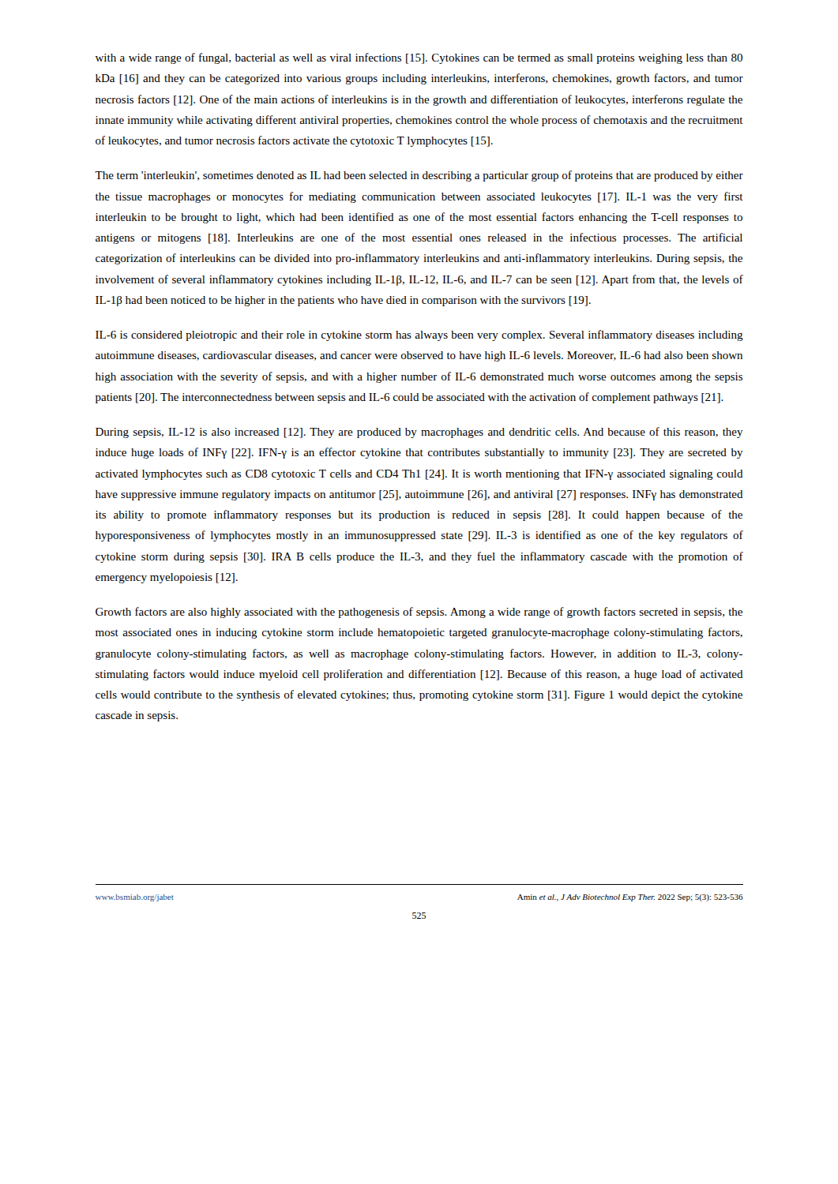with a wide range of fungal, bacterial as well as viral infections [15]. Cytokines can be termed as small proteins weighing less than 80 kDa [16] and they can be categorized into various groups including interleukins, interferons, chemokines, growth factors, and tumor necrosis factors [12]. One of the main actions of interleukins is in the growth and differentiation of leukocytes, interferons regulate the innate immunity while activating different antiviral properties, chemokines control the whole process of chemotaxis and the recruitment of leukocytes, and tumor necrosis factors activate the cytotoxic T lymphocytes [15].
The term 'interleukin', sometimes denoted as IL had been selected in describing a particular group of proteins that are produced by either the tissue macrophages or monocytes for mediating communication between associated leukocytes [17]. IL-1 was the very first interleukin to be brought to light, which had been identified as one of the most essential factors enhancing the T-cell responses to antigens or mitogens [18]. Interleukins are one of the most essential ones released in the infectious processes. The artificial categorization of interleukins can be divided into pro-inflammatory interleukins and anti-inflammatory interleukins. During sepsis, the involvement of several inflammatory cytokines including IL-1β, IL-12, IL-6, and IL-7 can be seen [12]. Apart from that, the levels of IL-1β had been noticed to be higher in the patients who have died in comparison with the survivors [19].
IL-6 is considered pleiotropic and their role in cytokine storm has always been very complex. Several inflammatory diseases including autoimmune diseases, cardiovascular diseases, and cancer were observed to have high IL-6 levels. Moreover, IL-6 had also been shown high association with the severity of sepsis, and with a higher number of IL-6 demonstrated much worse outcomes among the sepsis patients [20]. The interconnectedness between sepsis and IL-6 could be associated with the activation of complement pathways [21].
During sepsis, IL-12 is also increased [12]. They are produced by macrophages and dendritic cells. And because of this reason, they induce huge loads of INFγ [22]. IFN-γ is an effector cytokine that contributes substantially to immunity [23]. They are secreted by activated lymphocytes such as CD8 cytotoxic T cells and CD4 Th1 [24]. It is worth mentioning that IFN-γ associated signaling could have suppressive immune regulatory impacts on antitumor [25], autoimmune [26], and antiviral [27] responses. INFγ has demonstrated its ability to promote inflammatory responses but its production is reduced in sepsis [28]. It could happen because of the hyporesponsiveness of lymphocytes mostly in an immunosuppressed state [29]. IL-3 is identified as one of the key regulators of cytokine storm during sepsis [30]. IRA B cells produce the IL-3, and they fuel the inflammatory cascade with the promotion of emergency myelopoiesis [12].
Growth factors are also highly associated with the pathogenesis of sepsis. Among a wide range of growth factors secreted in sepsis, the most associated ones in inducing cytokine storm include hematopoietic targeted granulocyte-macrophage colony-stimulating factors, granulocyte colony-stimulating factors, as well as macrophage colony-stimulating factors. However, in addition to IL-3, colony-stimulating factors would induce myeloid cell proliferation and differentiation [12]. Because of this reason, a huge load of activated cells would contribute to the synthesis of elevated cytokines; thus, promoting cytokine storm [31]. Figure 1 would depict the cytokine cascade in sepsis.
www.bsmiab.org/jabet
Amin et al., J Adv Biotechnol Exp Ther. 2022 Sep; 5(3): 523-536
525